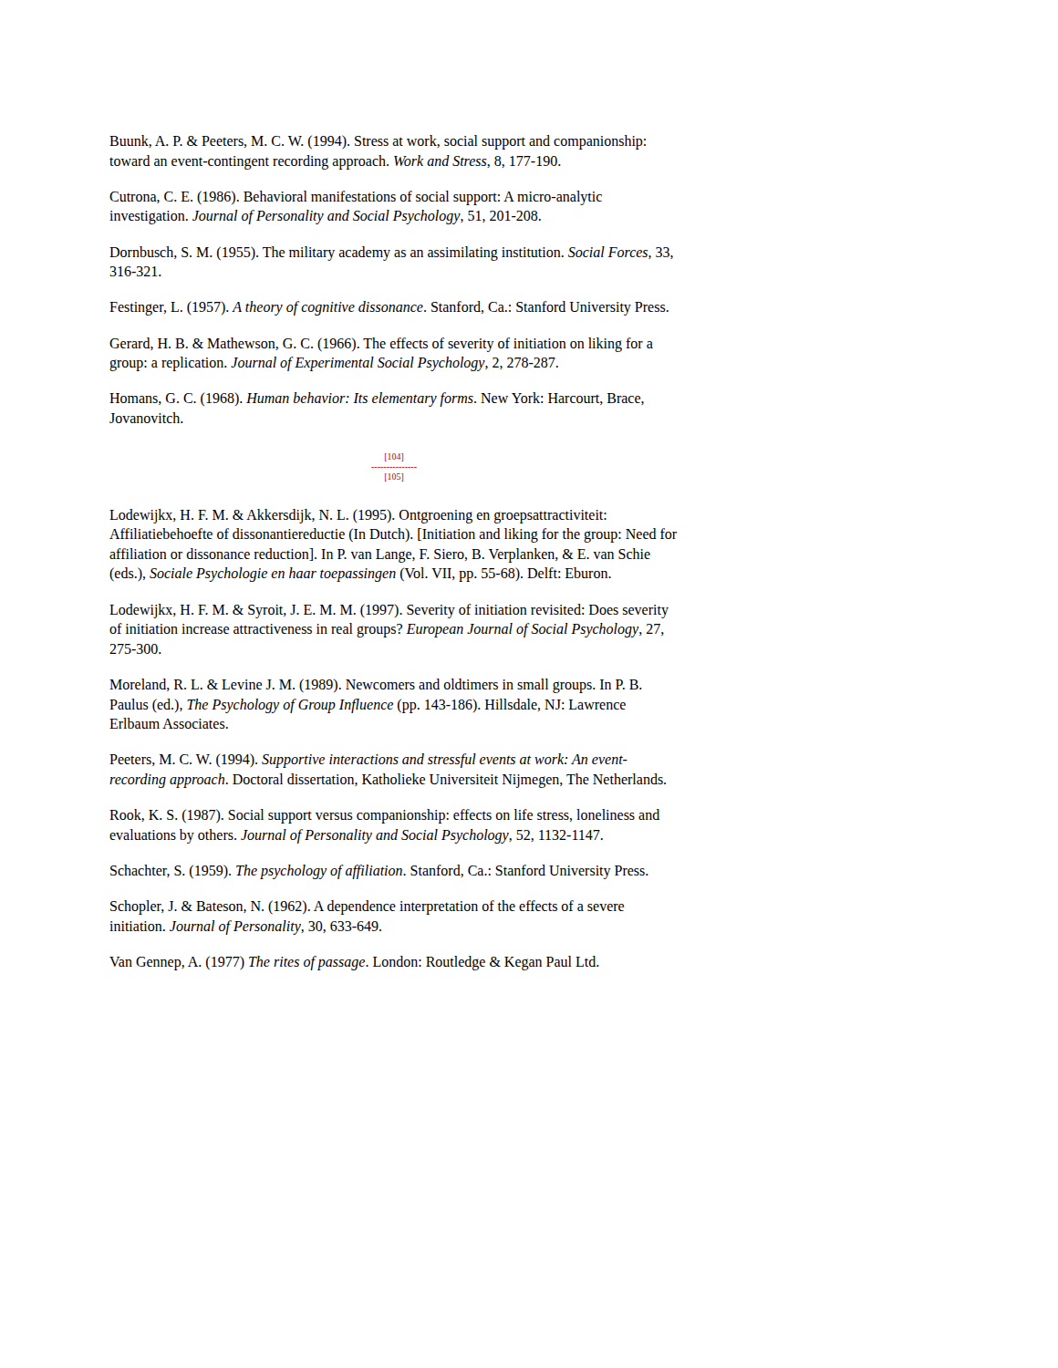Buunk, A. P. & Peeters, M. C. W. (1994). Stress at work, social support and companionship: toward an event-contingent recording approach. Work and Stress, 8, 177-190.
Cutrona, C. E. (1986). Behavioral manifestations of social support: A micro-analytic investigation. Journal of Personality and Social Psychology, 51, 201-208.
Dornbusch, S. M. (1955). The military academy as an assimilating institution. Social Forces, 33, 316-321.
Festinger, L. (1957). A theory of cognitive dissonance. Stanford, Ca.: Stanford University Press.
Gerard, H. B. & Mathewson, G. C. (1966). The effects of severity of initiation on liking for a group: a replication. Journal of Experimental Social Psychology, 2, 278-287.
Homans, G. C. (1968). Human behavior: Its elementary forms. New York: Harcourt, Brace, Jovanovitch.
[104] --------------- [105]
Lodewijkx, H. F. M. & Akkersdijk, N. L. (1995). Ontgroening en groepsattractiviteit: Affiliatiebehoefte of dissonantiereductie (In Dutch). [Initiation and liking for the group: Need for affiliation or dissonance reduction]. In P. van Lange, F. Siero, B. Verplanken, & E. van Schie (eds.), Sociale Psychologie en haar toepassingen (Vol. VII, pp. 55-68). Delft: Eburon.
Lodewijkx, H. F. M. & Syroit, J. E. M. M. (1997). Severity of initiation revisited: Does severity of initiation increase attractiveness in real groups? European Journal of Social Psychology, 27, 275-300.
Moreland, R. L. & Levine J. M. (1989). Newcomers and oldtimers in small groups. In P. B. Paulus (ed.), The Psychology of Group Influence (pp. 143-186). Hillsdale, NJ: Lawrence Erlbaum Associates.
Peeters, M. C. W. (1994). Supportive interactions and stressful events at work: An event-recording approach. Doctoral dissertation, Katholieke Universiteit Nijmegen, The Netherlands.
Rook, K. S. (1987). Social support versus companionship: effects on life stress, loneliness and evaluations by others. Journal of Personality and Social Psychology, 52, 1132-1147.
Schachter, S. (1959). The psychology of affiliation. Stanford, Ca.: Stanford University Press.
Schopler, J. & Bateson, N. (1962). A dependence interpretation of the effects of a severe initiation. Journal of Personality, 30, 633-649.
Van Gennep, A. (1977) The rites of passage. London: Routledge & Kegan Paul Ltd.